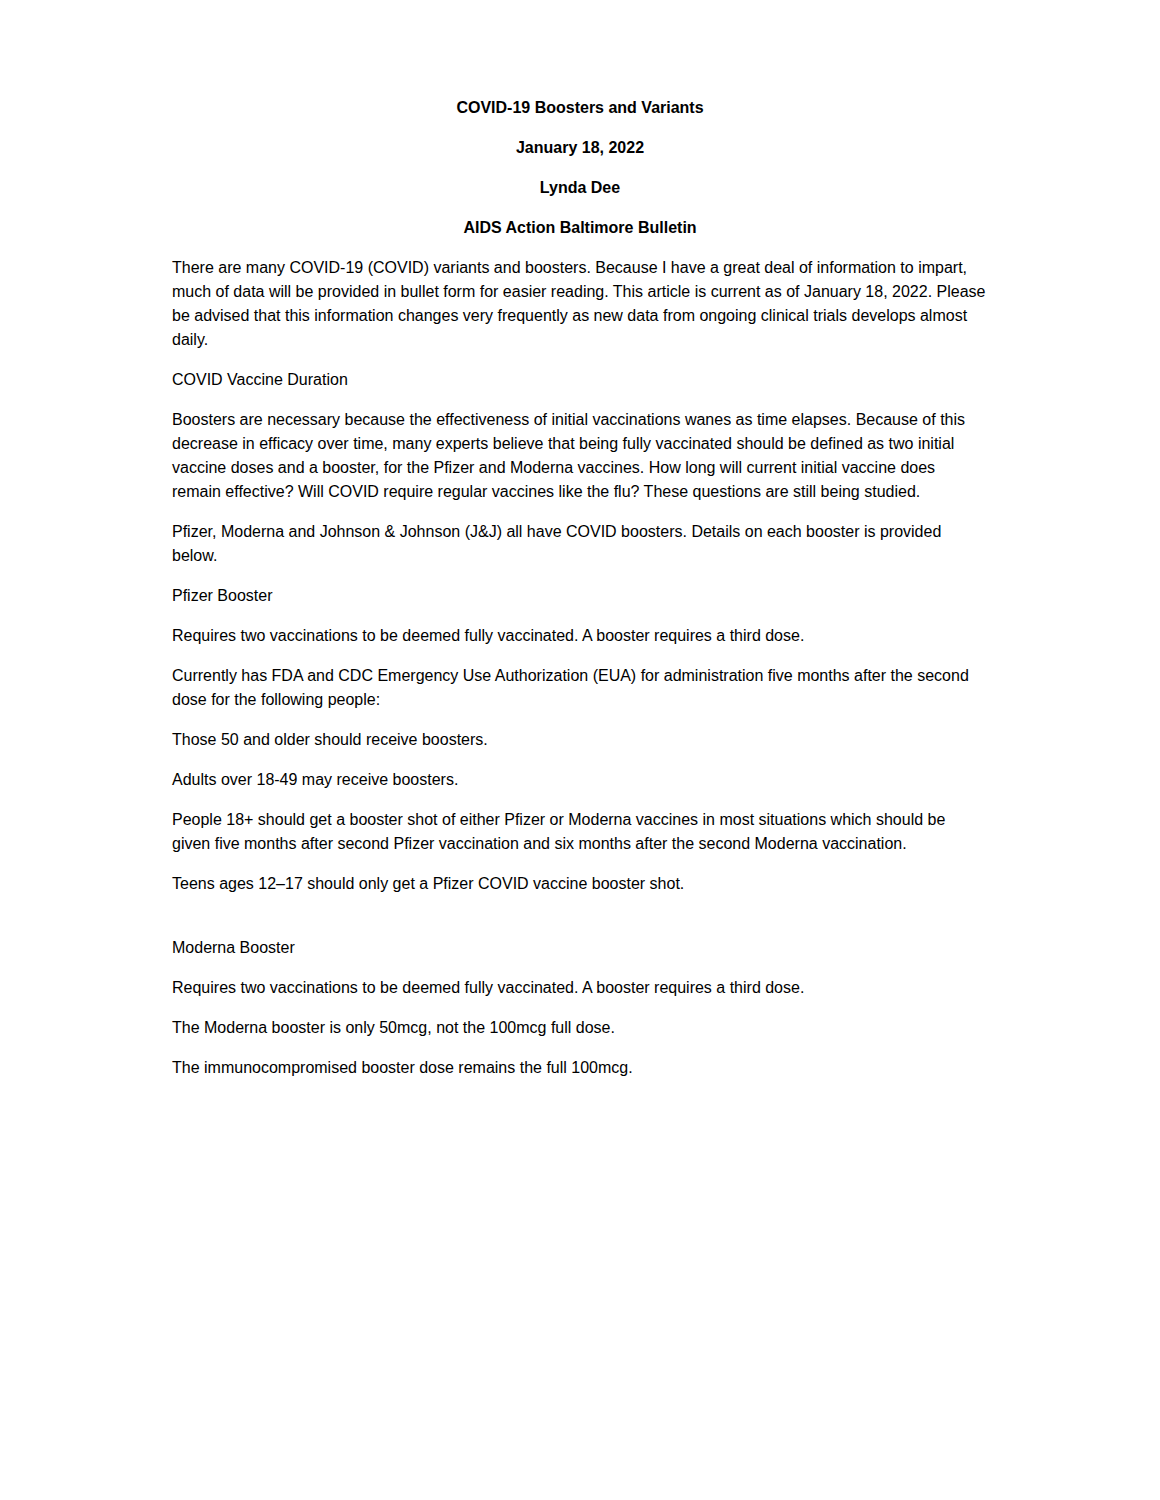COVID-19 Boosters and Variants
January 18, 2022
Lynda Dee
AIDS Action Baltimore Bulletin
There are many COVID-19 (COVID) variants and boosters. Because I have a great deal of information to impart, much of data will be provided in bullet form for easier reading. This article is current as of January 18, 2022. Please be advised that this information changes very frequently as new data from ongoing clinical trials develops almost daily.
COVID Vaccine Duration
Boosters are necessary because the effectiveness of initial vaccinations wanes as time elapses. Because of this decrease in efficacy over time, many experts believe that being fully vaccinated should be defined as two initial vaccine doses and a booster, for the Pfizer and Moderna vaccines. How long will current initial vaccine does remain effective? Will COVID require regular vaccines like the flu? These questions are still being studied.
Pfizer, Moderna and Johnson & Johnson (J&J) all have COVID boosters. Details on each booster is provided below.
Pfizer Booster
Requires two vaccinations to be deemed fully vaccinated. A booster requires a third dose.
Currently has FDA and CDC Emergency Use Authorization (EUA) for administration five months after the second dose for the following people:
Those 50 and older should receive boosters.
Adults over 18-49 may receive boosters.
People 18+ should get a booster shot of either Pfizer or Moderna vaccines in most situations which should be given five months after second Pfizer vaccination and six months after the second Moderna vaccination.
Teens ages 12–17 should only get a Pfizer COVID vaccine booster shot.
Moderna Booster
Requires two vaccinations to be deemed fully vaccinated. A booster requires a third dose.
The Moderna booster is only 50mcg, not the 100mcg full dose.
The immunocompromised booster dose remains the full 100mcg.